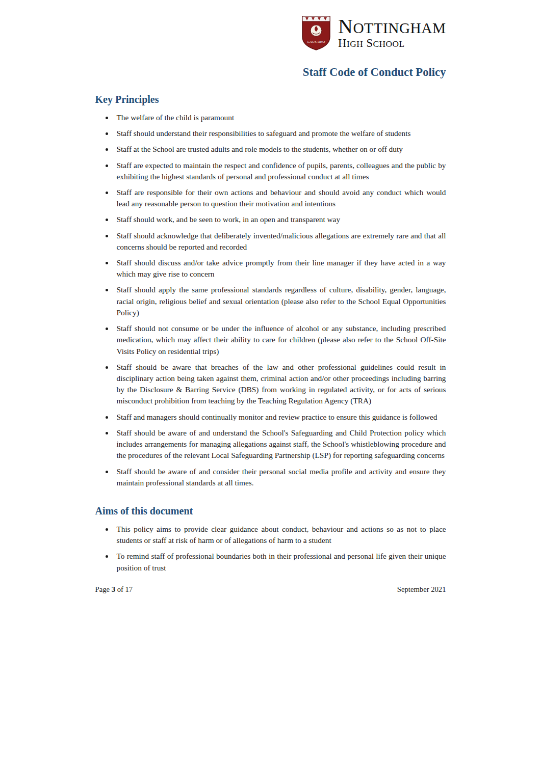LAUS DEO
NOTTINGHAM HIGH SCHOOL
Staff Code of Conduct Policy
Key Principles
The welfare of the child is paramount
Staff should understand their responsibilities to safeguard and promote the welfare of students
Staff at the School are trusted adults and role models to the students, whether on or off duty
Staff are expected to maintain the respect and confidence of pupils, parents, colleagues and the public by exhibiting the highest standards of personal and professional conduct at all times
Staff are responsible for their own actions and behaviour and should avoid any conduct which would lead any reasonable person to question their motivation and intentions
Staff should work, and be seen to work, in an open and transparent way
Staff should acknowledge that deliberately invented/malicious allegations are extremely rare and that all concerns should be reported and recorded
Staff should discuss and/or take advice promptly from their line manager if they have acted in a way which may give rise to concern
Staff should apply the same professional standards regardless of culture, disability, gender, language, racial origin, religious belief and sexual orientation (please also refer to the School Equal Opportunities Policy)
Staff should not consume or be under the influence of alcohol or any substance, including prescribed medication, which may affect their ability to care for children (please also refer to the School Off-Site Visits Policy on residential trips)
Staff should be aware that breaches of the law and other professional guidelines could result in disciplinary action being taken against them, criminal action and/or other proceedings including barring by the Disclosure & Barring Service (DBS) from working in regulated activity, or for acts of serious misconduct prohibition from teaching by the Teaching Regulation Agency (TRA)
Staff and managers should continually monitor and review practice to ensure this guidance is followed
Staff should be aware of and understand the School's Safeguarding and Child Protection policy which includes arrangements for managing allegations against staff, the School's whistleblowing procedure and the procedures of the relevant Local Safeguarding Partnership (LSP) for reporting safeguarding concerns
Staff should be aware of and consider their personal social media profile and activity and ensure they maintain professional standards at all times.
Aims of this document
This policy aims to provide clear guidance about conduct, behaviour and actions so as not to place students or staff at risk of harm or of allegations of harm to a student
To remind staff of professional boundaries both in their professional and personal life given their unique position of trust
Page 3 of 17
September 2021